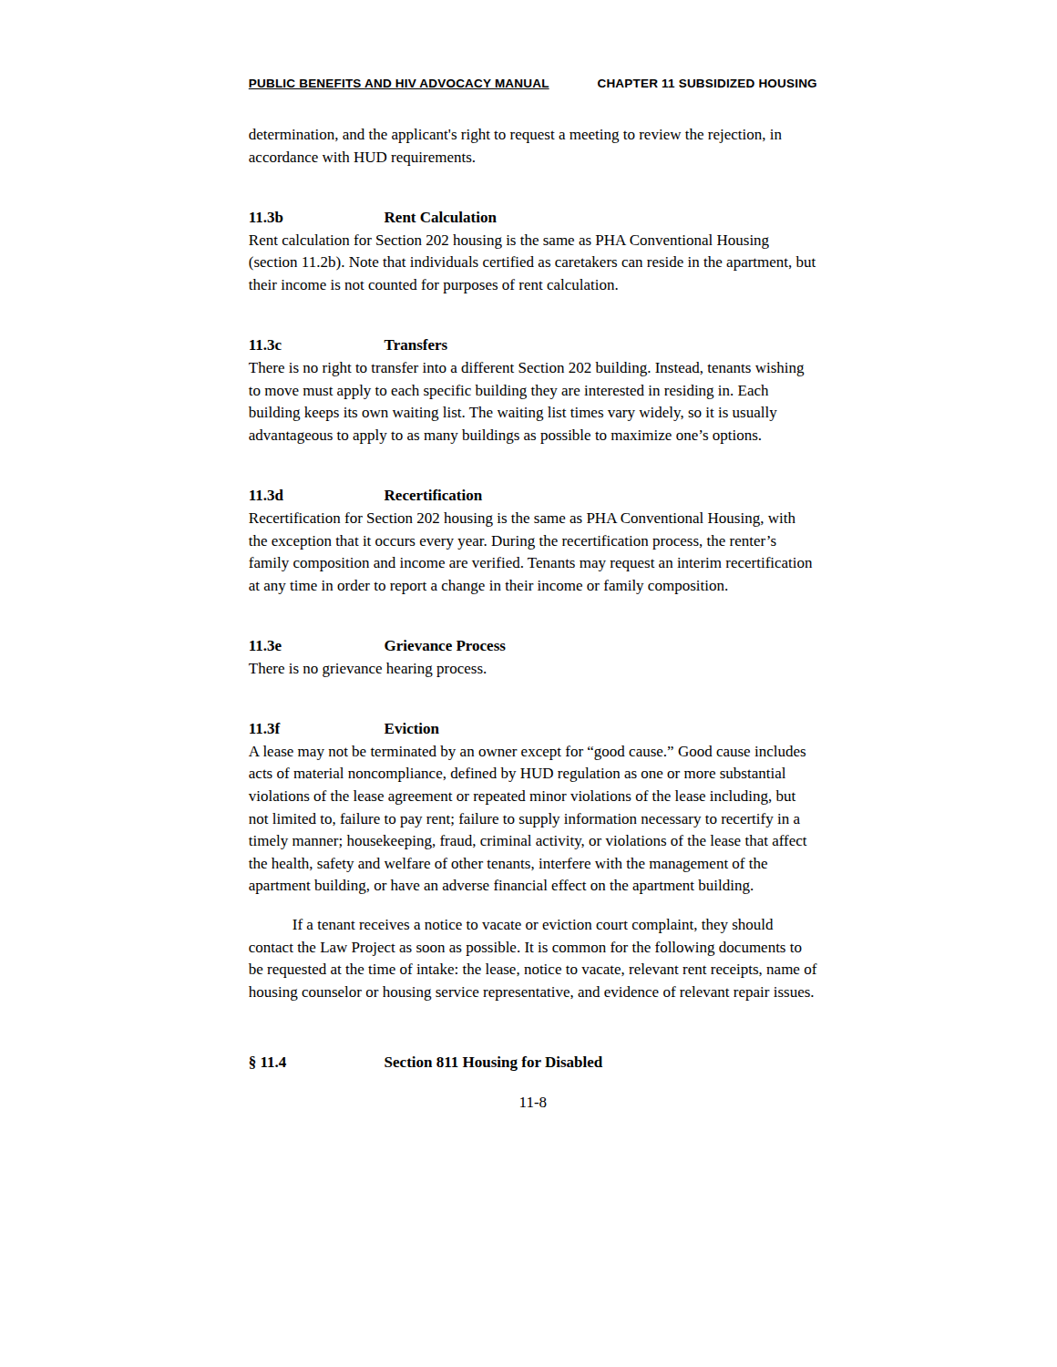PUBLIC BENEFITS AND HIV ADVOCACY MANUAL CHAPTER 11 SUBSIDIZED HOUSING
determination, and the applicant's right to request a meeting to review the rejection, in accordance with HUD requirements.
11.3b Rent Calculation
Rent calculation for Section 202 housing is the same as PHA Conventional Housing (section 11.2b). Note that individuals certified as caretakers can reside in the apartment, but their income is not counted for purposes of rent calculation.
11.3c Transfers
There is no right to transfer into a different Section 202 building. Instead, tenants wishing to move must apply to each specific building they are interested in residing in. Each building keeps its own waiting list. The waiting list times vary widely, so it is usually advantageous to apply to as many buildings as possible to maximize one’s options.
11.3d Recertification
Recertification for Section 202 housing is the same as PHA Conventional Housing, with the exception that it occurs every year. During the recertification process, the renter’s family composition and income are verified. Tenants may request an interim recertification at any time in order to report a change in their income or family composition.
11.3e Grievance Process
There is no grievance hearing process.
11.3f Eviction
A lease may not be terminated by an owner except for “good cause.” Good cause includes acts of material noncompliance, defined by HUD regulation as one or more substantial violations of the lease agreement or repeated minor violations of the lease including, but not limited to, failure to pay rent; failure to supply information necessary to recertify in a timely manner; housekeeping, fraud, criminal activity, or violations of the lease that affect the health, safety and welfare of other tenants, interfere with the management of the apartment building, or have an adverse financial effect on the apartment building.
If a tenant receives a notice to vacate or eviction court complaint, they should contact the Law Project as soon as possible. It is common for the following documents to be requested at the time of intake: the lease, notice to vacate, relevant rent receipts, name of housing counselor or housing service representative, and evidence of relevant repair issues.
§ 11.4 Section 811 Housing for Disabled
11-8